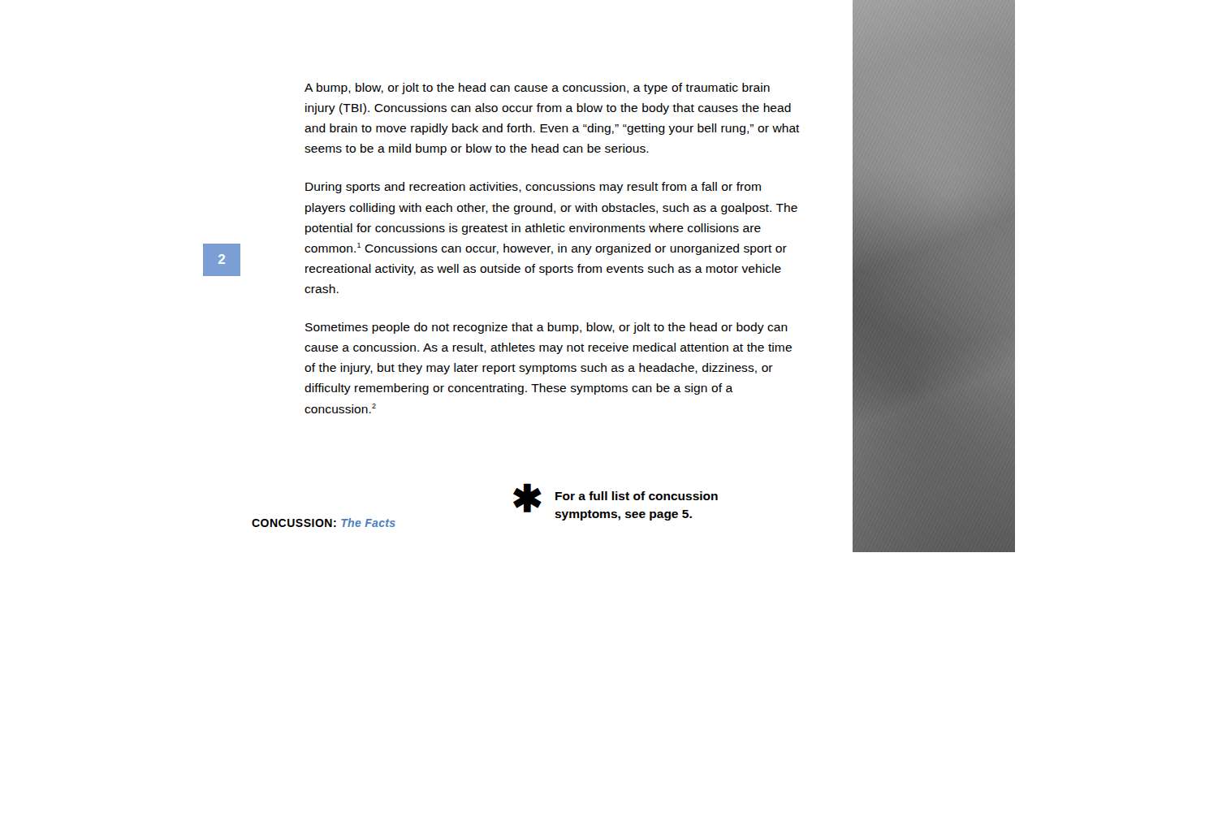2
A bump, blow, or jolt to the head can cause a concussion, a type of traumatic brain injury (TBI). Concussions can also occur from a blow to the body that causes the head and brain to move rapidly back and forth. Even a “ding,” “getting your bell rung,” or what seems to be a mild bump or blow to the head can be serious.
During sports and recreation activities, concussions may result from a fall or from players colliding with each other, the ground, or with obstacles, such as a goalpost. The potential for concussions is greatest in athletic environments where collisions are common.1 Concussions can occur, however, in any organized or unorganized sport or recreational activity, as well as outside of sports from events such as a motor vehicle crash.
Sometimes people do not recognize that a bump, blow, or jolt to the head or body can cause a concussion. As a result, athletes may not receive medical attention at the time of the injury, but they may later report symptoms such as a headache, dizziness, or difficulty remembering or concentrating. These symptoms can be a sign of a concussion.2
✱
For a full list of concussion
symptoms, see page 5.
CONCUSSION: The Facts